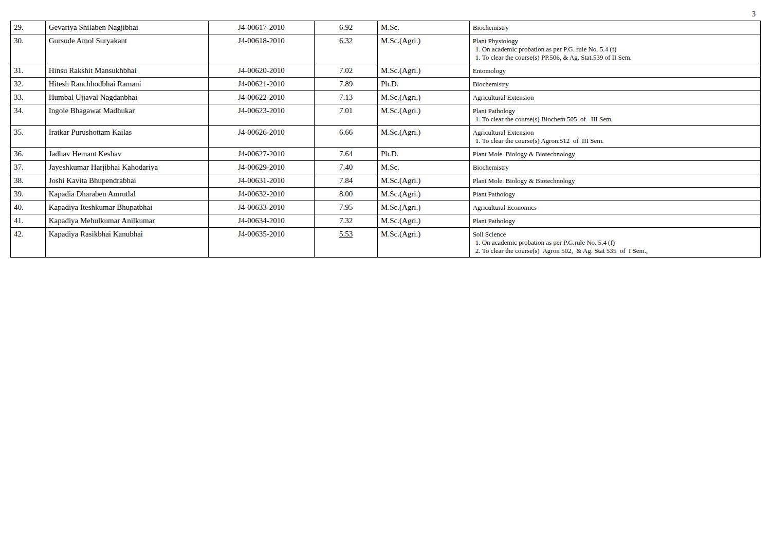3
| 29. | Gevariya Shilaben Nagjibhai | J4-00617-2010 | 6.92 | M.Sc. | Biochemistry |
| 30. | Gursude Amol Suryakant | J4-00618-2010 | 6.32 | M.Sc.(Agri.) | Plant Physiology On academic probation as per P.G. rule No. 5.4 (f) To clear the course(s) PP.506, & Ag. Stat.539 of II Sem. |
| 31. | Hinsu Rakshit Mansukhbhai | J4-00620-2010 | 7.02 | M.Sc.(Agri.) | Entomology |
| 32. | Hitesh Ranchhodbhai Ramani | J4-00621-2010 | 7.89 | Ph.D. | Biochemistry |
| 33. | Humbal Ujjaval Nagdanbhai | J4-00622-2010 | 7.13 | M.Sc.(Agri.) | Agricultural Extension |
| 34. | Ingole Bhagawat Madhukar | J4-00623-2010 | 7.01 | M.Sc.(Agri.) | Plant Pathology To clear the course(s) Biochem 505 of III Sem. |
| 35. | Iratkar Purushottam Kailas | J4-00626-2010 | 6.66 | M.Sc.(Agri.) | Agricultural Extension To clear the course(s) Agron.512 of III Sem. |
| 36. | Jadhav Hemant Keshav | J4-00627-2010 | 7.64 | Ph.D. | Plant Mole. Biology & Biotechnology |
| 37. | Jayeshkumar Harjibhai Kahodariya | J4-00629-2010 | 7.40 | M.Sc. | Biochemistry |
| 38. | Joshi Kavita Bhupendrabhai | J4-00631-2010 | 7.84 | M.Sc.(Agri.) | Plant Mole. Biology & Biotechnology |
| 39. | Kapadia Dharaben Amrutlal | J4-00632-2010 | 8.00 | M.Sc.(Agri.) | Plant Pathology |
| 40. | Kapadiya Iteshkumar Bhupatbhai | J4-00633-2010 | 7.95 | M.Sc.(Agri.) | Agricultural Economics |
| 41. | Kapadiya Mehulkumar Anilkumar | J4-00634-2010 | 7.32 | M.Sc.(Agri.) | Plant Pathology |
| 42. | Kapadiya Rasikbhai Kanubhai | J4-00635-2010 | 5.53 | M.Sc.(Agri.) | Soil Science On academic probation as per P.G.rule No. 5.4 (f) To clear the course(s) Agron 502, & Ag. Stat 535 of I Sem., |